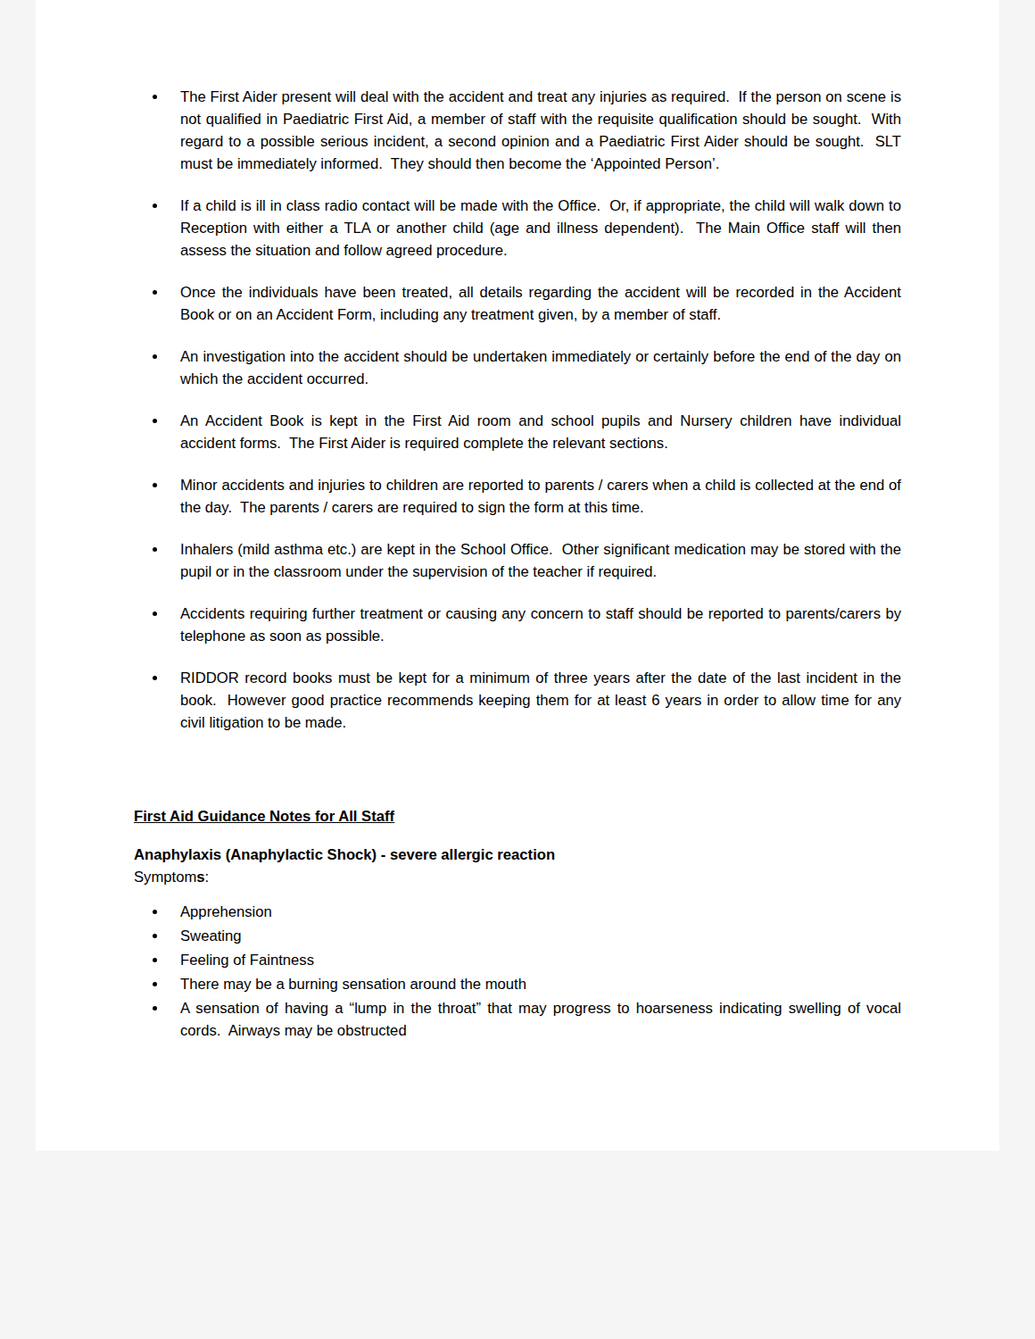The First Aider present will deal with the accident and treat any injuries as required. If the person on scene is not qualified in Paediatric First Aid, a member of staff with the requisite qualification should be sought. With regard to a possible serious incident, a second opinion and a Paediatric First Aider should be sought. SLT must be immediately informed. They should then become the ‘Appointed Person’.
If a child is ill in class radio contact will be made with the Office. Or, if appropriate, the child will walk down to Reception with either a TLA or another child (age and illness dependent). The Main Office staff will then assess the situation and follow agreed procedure.
Once the individuals have been treated, all details regarding the accident will be recorded in the Accident Book or on an Accident Form, including any treatment given, by a member of staff.
An investigation into the accident should be undertaken immediately or certainly before the end of the day on which the accident occurred.
An Accident Book is kept in the First Aid room and school pupils and Nursery children have individual accident forms. The First Aider is required complete the relevant sections.
Minor accidents and injuries to children are reported to parents / carers when a child is collected at the end of the day. The parents / carers are required to sign the form at this time.
Inhalers (mild asthma etc.) are kept in the School Office. Other significant medication may be stored with the pupil or in the classroom under the supervision of the teacher if required.
Accidents requiring further treatment or causing any concern to staff should be reported to parents/carers by telephone as soon as possible.
RIDDOR record books must be kept for a minimum of three years after the date of the last incident in the book. However good practice recommends keeping them for at least 6 years in order to allow time for any civil litigation to be made.
First Aid Guidance Notes for All Staff
Anaphylaxis (Anaphylactic Shock) - severe allergic reaction
Symptoms:
Apprehension
Sweating
Feeling of Faintness
There may be a burning sensation around the mouth
A sensation of having a “lump in the throat” that may progress to hoarseness indicating swelling of vocal cords. Airways may be obstructed